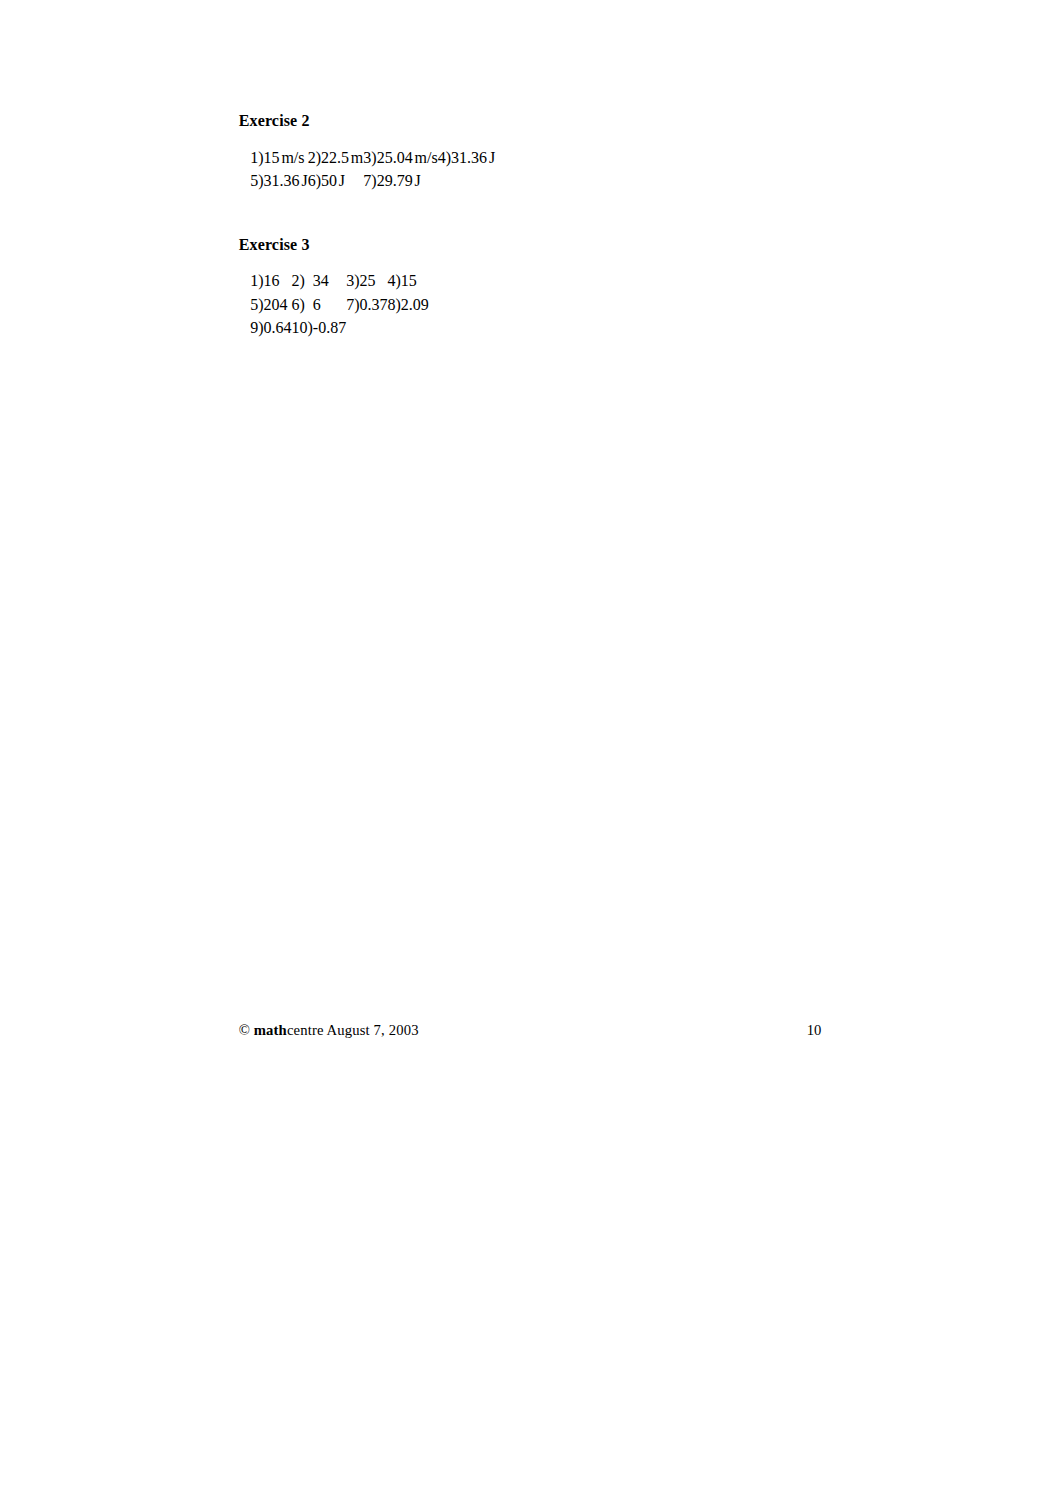Exercise 2
| 1) | 15 m/s | 2) | 22.5 m | 3) | 25.04 m/s | 4) | 31.36 J |
| 5) | 31.36 J | 6) | 50 J | 7) | 29.79 J |
Exercise 3
| 1) | 16 | 2) | 34 | 3) | 25 | 4) | 15 |
| 5) | 204 | 6) | 6 | 7) | 0.37 | 8) | 2.09 |
| 9) | 0.64 | 10) | -0.87 | | | | |
© mathcentre August 7, 2003
10